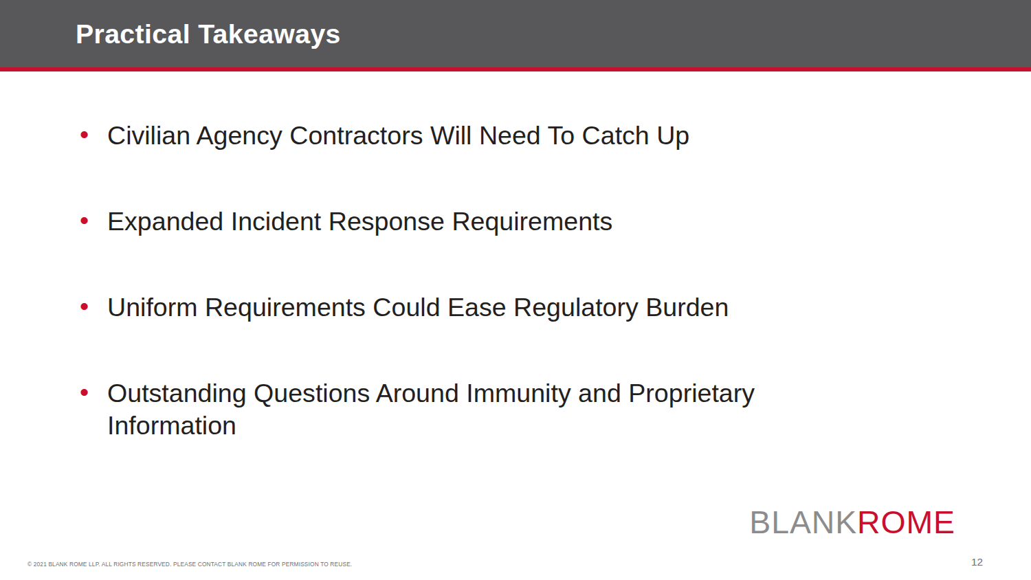Practical Takeaways
Civilian Agency Contractors Will Need To Catch Up
Expanded Incident Response Requirements
Uniform Requirements Could Ease Regulatory Burden
Outstanding Questions Around Immunity and Proprietary Information
BLANK ROME
© 2021 Blank Rome LLP. All rights reserved. Please contact Blank Rome for permission to reuse.
12